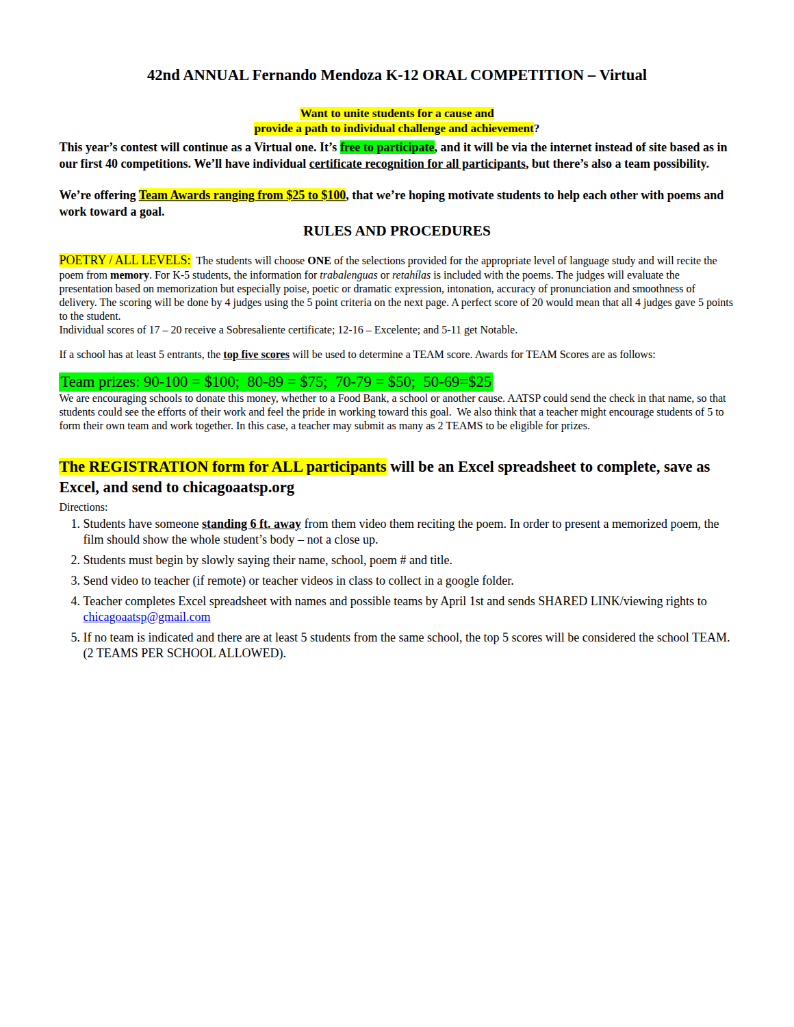42nd ANNUAL Fernando Mendoza K-12 ORAL COMPETITION – Virtual
Want to unite students for a cause and
provide a path to individual challenge and achievement?
This year’s contest will continue as a Virtual one. It’s free to participate, and it will be via the internet instead of site based as in our first 40 competitions. We’ll have individual certificate recognition for all participants, but there’s also a team possibility.
We’re offering Team Awards ranging from $25 to $100, that we’re hoping motivate students to help each other with poems and work toward a goal.
RULES AND PROCEDURES
POETRY / ALL LEVELS: The students will choose ONE of the selections provided for the appropriate level of language study and will recite the poem from memory. For K-5 students, the information for trabalenguas or retahílas is included with the poems. The judges will evaluate the presentation based on memorization but especially poise, poetic or dramatic expression, intonation, accuracy of pronunciation and smoothness of delivery. The scoring will be done by 4 judges using the 5 point criteria on the next page. A perfect score of 20 would mean that all 4 judges gave 5 points to the student.
Individual scores of 17 – 20 receive a Sobresaliente certificate; 12-16 – Excelente; and 5-11 get Notable.
If a school has at least 5 entrants, the top five scores will be used to determine a TEAM score. Awards for TEAM Scores are as follows:
Team prizes: 90-100 = $100; 80-89 = $75; 70-79 = $50; 50-69=$25
We are encouraging schools to donate this money, whether to a Food Bank, a school or another cause. AATSP could send the check in that name, so that students could see the efforts of their work and feel the pride in working toward this goal. We also think that a teacher might encourage students of 5 to form their own team and work together. In this case, a teacher may submit as many as 2 TEAMS to be eligible for prizes.
The REGISTRATION form for ALL participants will be an Excel spreadsheet to complete, save as Excel, and send to chicagoaatsp.org
Directions:
Students have someone standing 6 ft. away from them video them reciting the poem. In order to present a memorized poem, the film should show the whole student’s body – not a close up.
Students must begin by slowly saying their name, school, poem # and title.
Send video to teacher (if remote) or teacher videos in class to collect in a google folder.
Teacher completes Excel spreadsheet with names and possible teams by April 1st and sends SHARED LINK/viewing rights to chicagoaatsp@gmail.com
If no team is indicated and there are at least 5 students from the same school, the top 5 scores will be considered the school TEAM. (2 TEAMS PER SCHOOL ALLOWED).